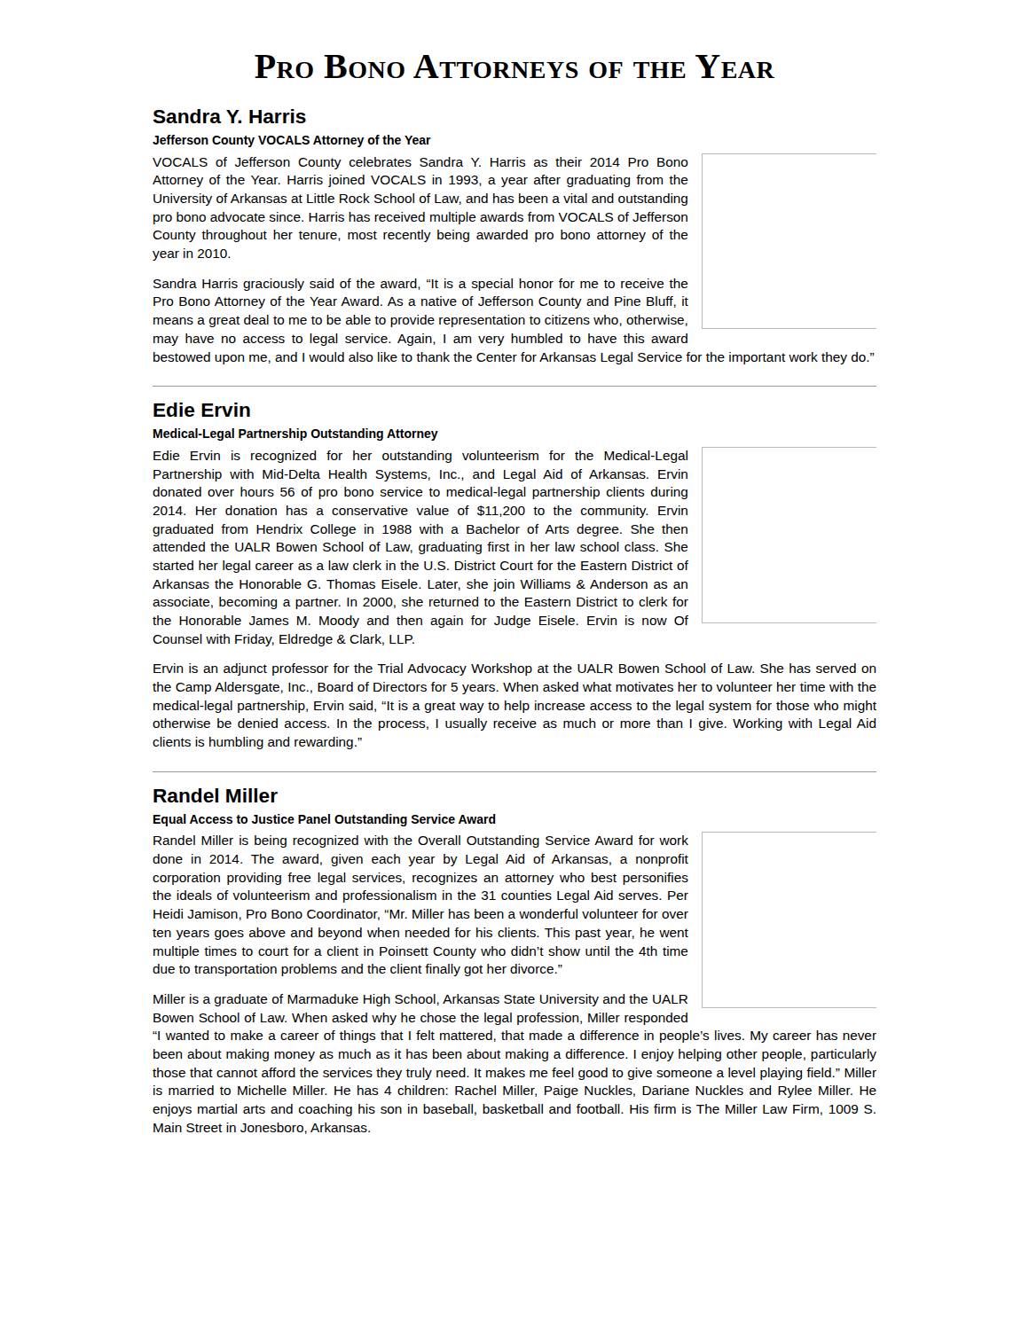Pro Bono Attorneys of the Year
Sandra Y. Harris
Jefferson County VOCALS Attorney of the Year
VOCALS of Jefferson County celebrates Sandra Y. Harris as their 2014 Pro Bono Attorney of the Year. Harris joined VOCALS in 1993, a year after graduating from the University of Arkansas at Little Rock School of Law, and has been a vital and outstanding pro bono advocate since. Harris has received multiple awards from VOCALS of Jefferson County throughout her tenure, most recently being awarded pro bono attorney of the year in 2010.
Sandra Harris graciously said of the award, “It is a special honor for me to receive the Pro Bono Attorney of the Year Award. As a native of Jefferson County and Pine Bluff, it means a great deal to me to be able to provide representation to citizens who, otherwise, may have no access to legal service. Again, I am very humbled to have this award bestowed upon me, and I would also like to thank the Center for Arkansas Legal Service for the important work they do.”
Edie Ervin
Medical-Legal Partnership Outstanding Attorney
Edie Ervin is recognized for her outstanding volunteerism for the Medical-Legal Partnership with Mid-Delta Health Systems, Inc., and Legal Aid of Arkansas. Ervin donated over hours 56 of pro bono service to medical-legal partnership clients during 2014. Her donation has a conservative value of $11,200 to the community. Ervin graduated from Hendrix College in 1988 with a Bachelor of Arts degree. She then attended the UALR Bowen School of Law, graduating first in her law school class. She started her legal career as a law clerk in the U.S. District Court for the Eastern District of Arkansas the Honorable G. Thomas Eisele. Later, she join Williams & Anderson as an associate, becoming a partner. In 2000, she returned to the Eastern District to clerk for the Honorable James M. Moody and then again for Judge Eisele. Ervin is now Of Counsel with Friday, Eldredge & Clark, LLP.
Ervin is an adjunct professor for the Trial Advocacy Workshop at the UALR Bowen School of Law. She has served on the Camp Aldersgate, Inc., Board of Directors for 5 years. When asked what motivates her to volunteer her time with the medical-legal partnership, Ervin said, “It is a great way to help increase access to the legal system for those who might otherwise be denied access. In the process, I usually receive as much or more than I give. Working with Legal Aid clients is humbling and rewarding.”
Randel Miller
Equal Access to Justice Panel Outstanding Service Award
Randel Miller is being recognized with the Overall Outstanding Service Award for work done in 2014. The award, given each year by Legal Aid of Arkansas, a nonprofit corporation providing free legal services, recognizes an attorney who best personifies the ideals of volunteerism and professionalism in the 31 counties Legal Aid serves. Per Heidi Jamison, Pro Bono Coordinator, “Mr. Miller has been a wonderful volunteer for over ten years goes above and beyond when needed for his clients. This past year, he went multiple times to court for a client in Poinsett County who didn’t show until the 4th time due to transportation problems and the client finally got her divorce.”
Miller is a graduate of Marmaduke High School, Arkansas State University and the UALR Bowen School of Law. When asked why he chose the legal profession, Miller responded “I wanted to make a career of things that I felt mattered, that made a difference in people’s lives. My career has never been about making money as much as it has been about making a difference. I enjoy helping other people, particularly those that cannot afford the services they truly need. It makes me feel good to give someone a level playing field.” Miller is married to Michelle Miller. He has 4 children: Rachel Miller, Paige Nuckles, Dariane Nuckles and Rylee Miller. He enjoys martial arts and coaching his son in baseball, basketball and football. His firm is The Miller Law Firm, 1009 S. Main Street in Jonesboro, Arkansas.